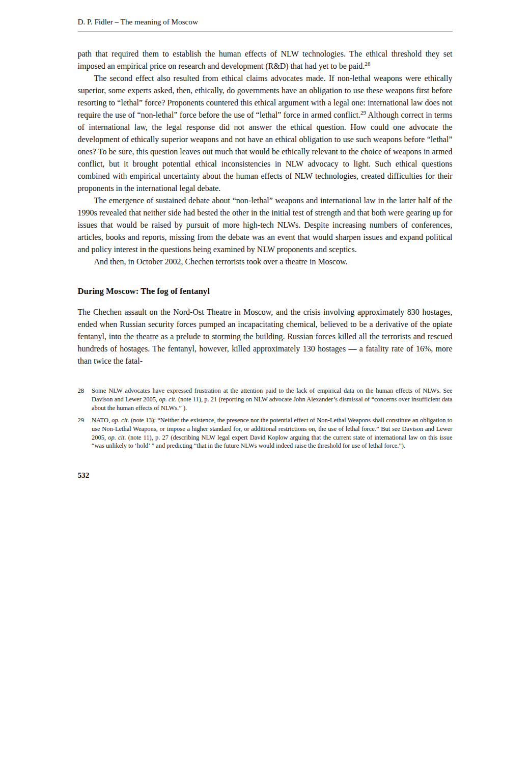D. P. Fidler – The meaning of Moscow
path that required them to establish the human effects of NLW technologies. The ethical threshold they set imposed an empirical price on research and development (R&D) that had yet to be paid.28
The second effect also resulted from ethical claims advocates made. If non-lethal weapons were ethically superior, some experts asked, then, ethically, do governments have an obligation to use these weapons first before resorting to “lethal” force? Proponents countered this ethical argument with a legal one: international law does not require the use of “non-lethal” force before the use of “lethal” force in armed conflict.29 Although correct in terms of international law, the legal response did not answer the ethical question. How could one advocate the development of ethically superior weapons and not have an ethical obligation to use such weapons before “lethal” ones? To be sure, this question leaves out much that would be ethically relevant to the choice of weapons in armed conflict, but it brought potential ethical inconsistencies in NLW advocacy to light. Such ethical questions combined with empirical uncertainty about the human effects of NLW technologies, created difficulties for their proponents in the international legal debate.
The emergence of sustained debate about “non-lethal” weapons and international law in the latter half of the 1990s revealed that neither side had bested the other in the initial test of strength and that both were gearing up for issues that would be raised by pursuit of more high-tech NLWs. Despite increasing numbers of conferences, articles, books and reports, missing from the debate was an event that would sharpen issues and expand political and policy interest in the questions being examined by NLW proponents and sceptics.
And then, in October 2002, Chechen terrorists took over a theatre in Moscow.
During Moscow: The fog of fentanyl
The Chechen assault on the Nord-Ost Theatre in Moscow, and the crisis involving approximately 830 hostages, ended when Russian security forces pumped an incapacitating chemical, believed to be a derivative of the opiate fentanyl, into the theatre as a prelude to storming the building. Russian forces killed all the terrorists and rescued hundreds of hostages. The fentanyl, however, killed approximately 130 hostages — a fatality rate of 16%, more than twice the fatal-
28 Some NLW advocates have expressed frustration at the attention paid to the lack of empirical data on the human effects of NLWs. See Davison and Lewer 2005, op. cit. (note 11), p. 21 (reporting on NLW advocate John Alexander’s dismissal of “concerns over insufficient data about the human effects of NLWs.” ).
29 NATO, op. cit. (note 13): “Neither the existence, the presence nor the potential effect of Non-Lethal Weapons shall constitute an obligation to use Non-Lethal Weapons, or impose a higher standard for, or additional restrictions on, the use of lethal force.” But see Davison and Lewer 2005, op. cit. (note 11), p. 27 (describing NLW legal expert David Koplow arguing that the current state of international law on this issue “was unlikely to ‘hold’ ” and predicting “that in the future NLWs would indeed raise the threshold for use of lethal force.”).
532